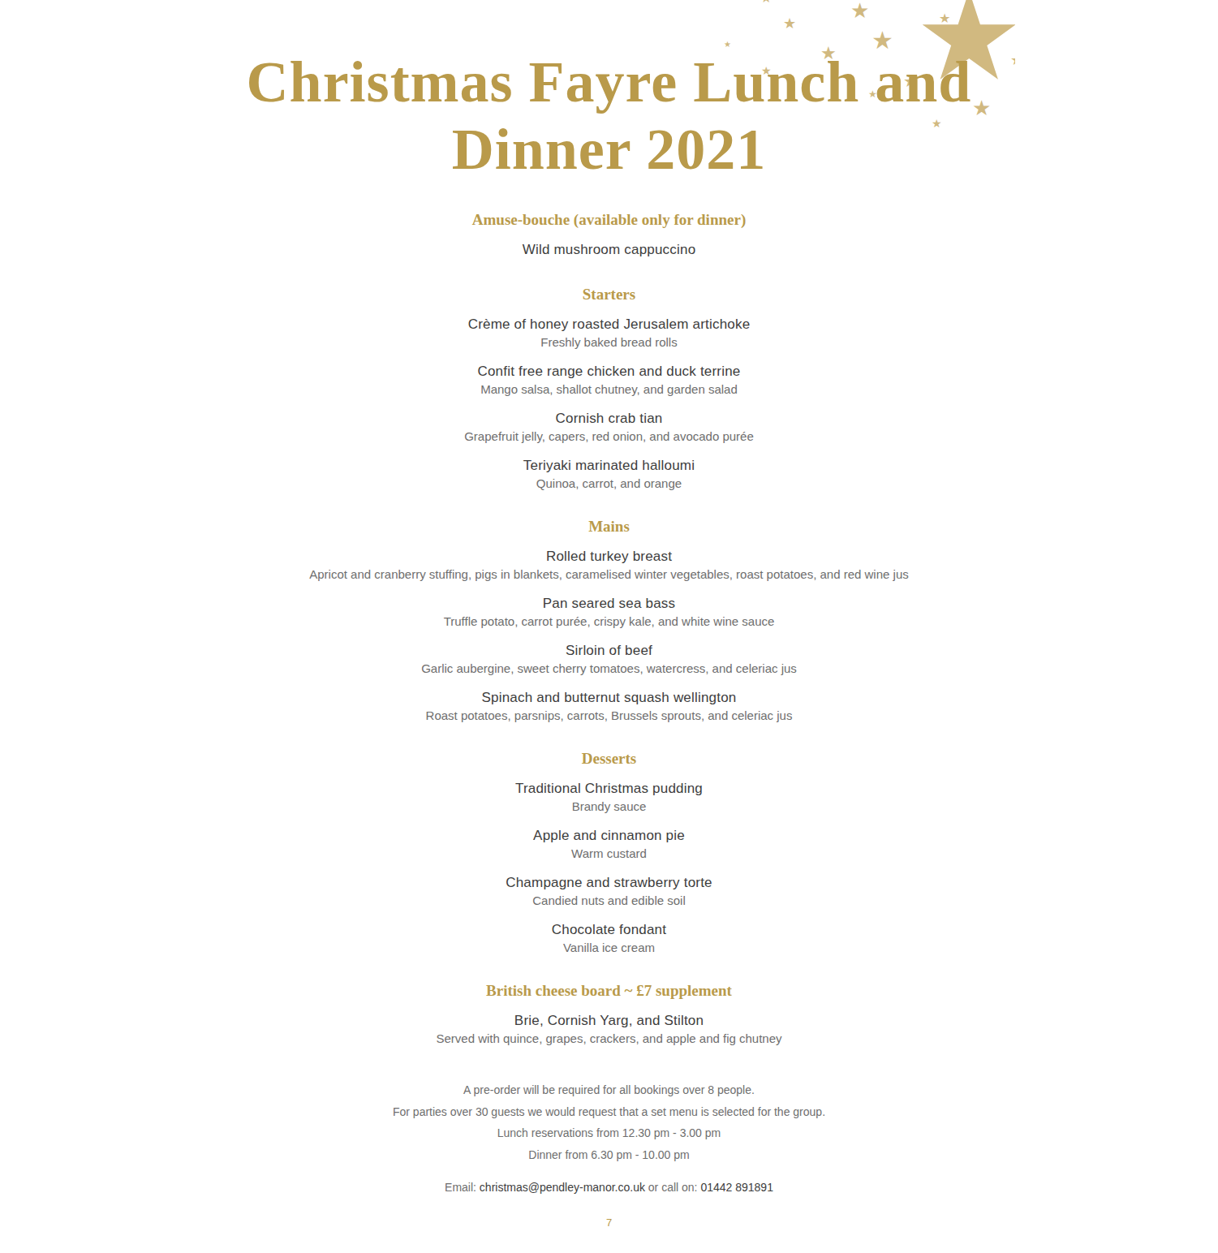★ ★ ★ ★ ★ ★ ★ ★ ★ ★ ★ ★ ★ ★ ★ ★ ★ ★
Christmas Fayre Lunch and Dinner 2021
Amuse-bouche (available only for dinner)
Wild mushroom cappuccino
Starters
Crème of honey roasted Jerusalem artichoke Freshly baked bread rolls
Confit free range chicken and duck terrine Mango salsa, shallot chutney, and garden salad
Cornish crab tian Grapefruit jelly, capers, red onion, and avocado purée
Teriyaki marinated halloumi Quinoa, carrot, and orange
Mains
Rolled turkey breast Apricot and cranberry stuffing, pigs in blankets, caramelised winter vegetables, roast potatoes, and red wine jus
Pan seared sea bass Truffle potato, carrot purée, crispy kale, and white wine sauce
Sirloin of beef Garlic aubergine, sweet cherry tomatoes, watercress, and celeriac jus
Spinach and butternut squash wellington Roast potatoes, parsnips, carrots, Brussels sprouts, and celeriac jus
Desserts
Traditional Christmas pudding Brandy sauce
Apple and cinnamon pie Warm custard
Champagne and strawberry torte Candied nuts and edible soil
Chocolate fondant Vanilla ice cream
British cheese board ~ £7 supplement
Brie, Cornish Yarg, and Stilton Served with quince, grapes, crackers, and apple and fig chutney
A pre-order will be required for all bookings over 8 people.
For parties over 30 guests we would request that a set menu is selected for the group.
Lunch reservations from 12.30 pm - 3.00 pm
Dinner from 6.30 pm - 10.00 pm
Email: christmas@pendley-manor.co.uk or call on: 01442 891891
7